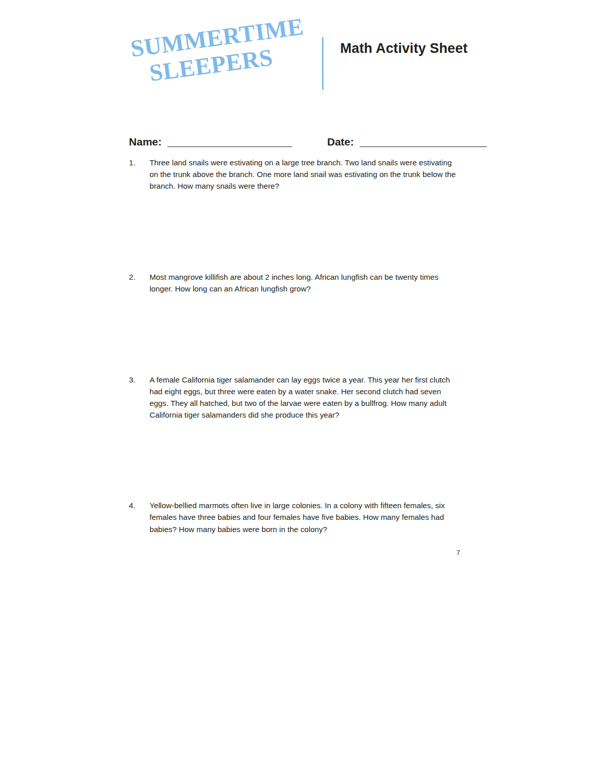Summertime Sleepers
Math Activity Sheet
Name:
Date:
Three land snails were estivating on a large tree branch. Two land snails were estivating on the trunk above the branch. One more land snail was estivating on the trunk below the branch. How many snails were there?
Most mangrove killifish are about 2 inches long. African lungfish can be twenty times longer. How long can an African lungfish grow?
A female California tiger salamander can lay eggs twice a year. This year her first clutch had eight eggs, but three were eaten by a water snake. Her second clutch had seven eggs. They all hatched, but two of the larvae were eaten by a bullfrog. How many adult California tiger salamanders did she produce this year?
Yellow-bellied marmots often live in large colonies. In a colony with fifteen females, six females have three babies and four females have five babies. How many females had babies? How many babies were born in the colony?
7